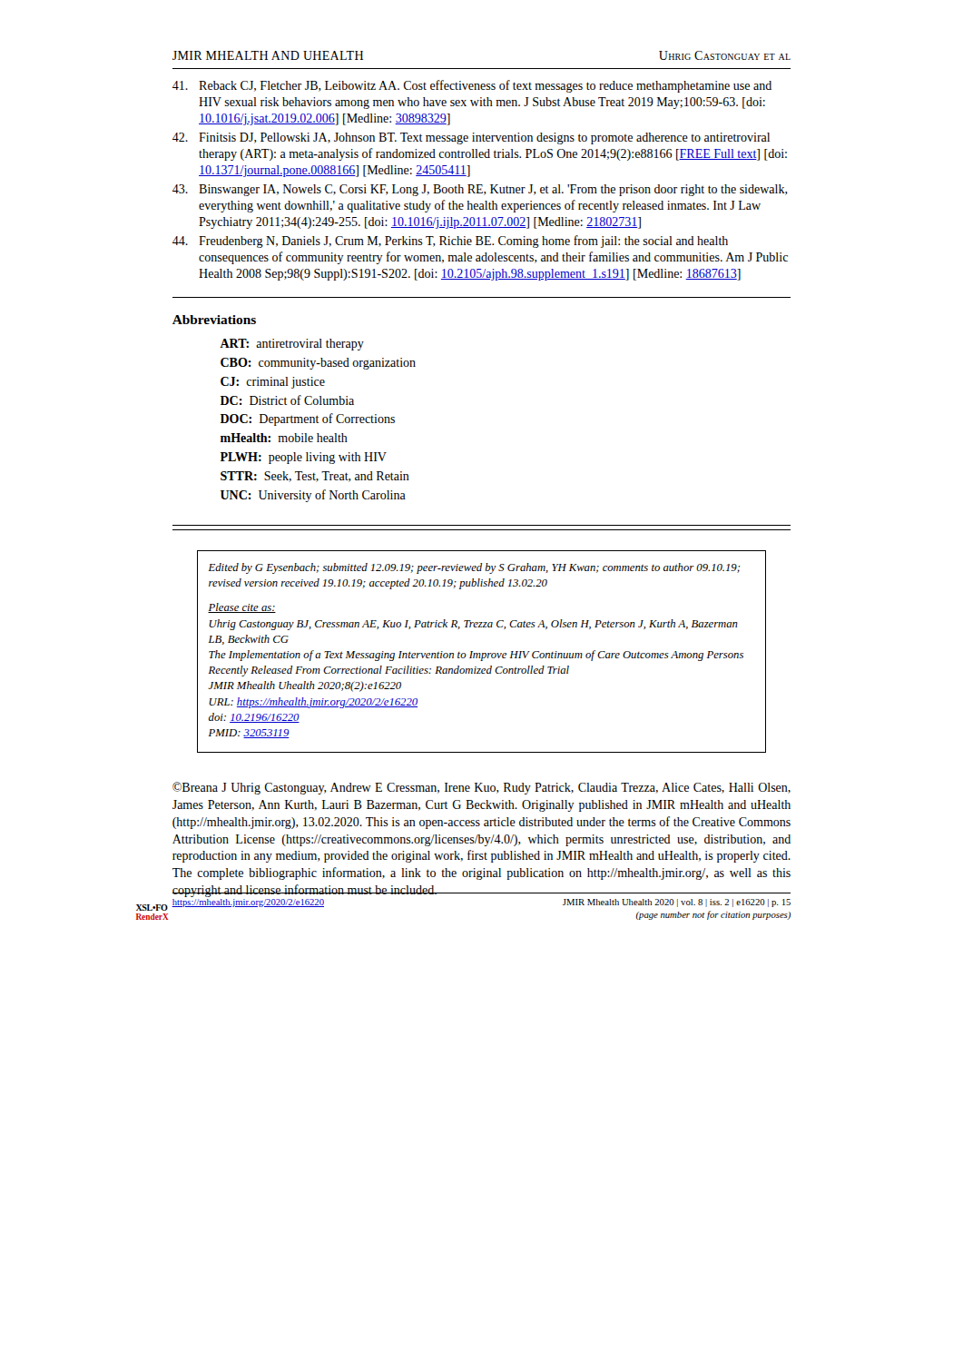JMIR MHEALTH AND UHEALTH
Uhrig Castonguay et al
Reback CJ, Fletcher JB, Leibowitz AA. Cost effectiveness of text messages to reduce methamphetamine use and HIV sexual risk behaviors among men who have sex with men. J Subst Abuse Treat 2019 May;100:59-63. [doi: 10.1016/j.jsat.2019.02.006] [Medline: 30898329]
Finitsis DJ, Pellowski JA, Johnson BT. Text message intervention designs to promote adherence to antiretroviral therapy (ART): a meta-analysis of randomized controlled trials. PLoS One 2014;9(2):e88166 [FREE Full text] [doi: 10.1371/journal.pone.0088166] [Medline: 24505411]
Binswanger IA, Nowels C, Corsi KF, Long J, Booth RE, Kutner J, et al. 'From the prison door right to the sidewalk, everything went downhill,' a qualitative study of the health experiences of recently released inmates. Int J Law Psychiatry 2011;34(4):249-255. [doi: 10.1016/j.ijlp.2011.07.002] [Medline: 21802731]
Freudenberg N, Daniels J, Crum M, Perkins T, Richie BE. Coming home from jail: the social and health consequences of community reentry for women, male adolescents, and their families and communities. Am J Public Health 2008 Sep;98(9 Suppl):S191-S202. [doi: 10.2105/ajph.98.supplement_1.s191] [Medline: 18687613]
Abbreviations
ART: antiretroviral therapy
CBO: community-based organization
CJ: criminal justice
DC: District of Columbia
DOC: Department of Corrections
mHealth: mobile health
PLWH: people living with HIV
STTR: Seek, Test, Treat, and Retain
UNC: University of North Carolina
Edited by G Eysenbach; submitted 12.09.19; peer-reviewed by S Graham, YH Kwan; comments to author 09.10.19; revised version received 19.10.19; accepted 20.10.19; published 13.02.20
Please cite as:
Uhrig Castonguay BJ, Cressman AE, Kuo I, Patrick R, Trezza C, Cates A, Olsen H, Peterson J, Kurth A, Bazerman LB, Beckwith CG
The Implementation of a Text Messaging Intervention to Improve HIV Continuum of Care Outcomes Among Persons Recently Released From Correctional Facilities: Randomized Controlled Trial
JMIR Mhealth Uhealth 2020;8(2):e16220
URL: https://mhealth.jmir.org/2020/2/e16220
doi: 10.2196/16220
PMID: 32053119
©Breana J Uhrig Castonguay, Andrew E Cressman, Irene Kuo, Rudy Patrick, Claudia Trezza, Alice Cates, Halli Olsen, James Peterson, Ann Kurth, Lauri B Bazerman, Curt G Beckwith. Originally published in JMIR mHealth and uHealth (http://mhealth.jmir.org), 13.02.2020. This is an open-access article distributed under the terms of the Creative Commons Attribution License (https://creativecommons.org/licenses/by/4.0/), which permits unrestricted use, distribution, and reproduction in any medium, provided the original work, first published in JMIR mHealth and uHealth, is properly cited. The complete bibliographic information, a link to the original publication on http://mhealth.jmir.org/, as well as this copyright and license information must be included.
XSL•FO
RenderX
https://mhealth.jmir.org/2020/2/e16220
JMIR Mhealth Uhealth 2020 | vol. 8 | iss. 2 | e16220 | p. 15
(page number not for citation purposes)